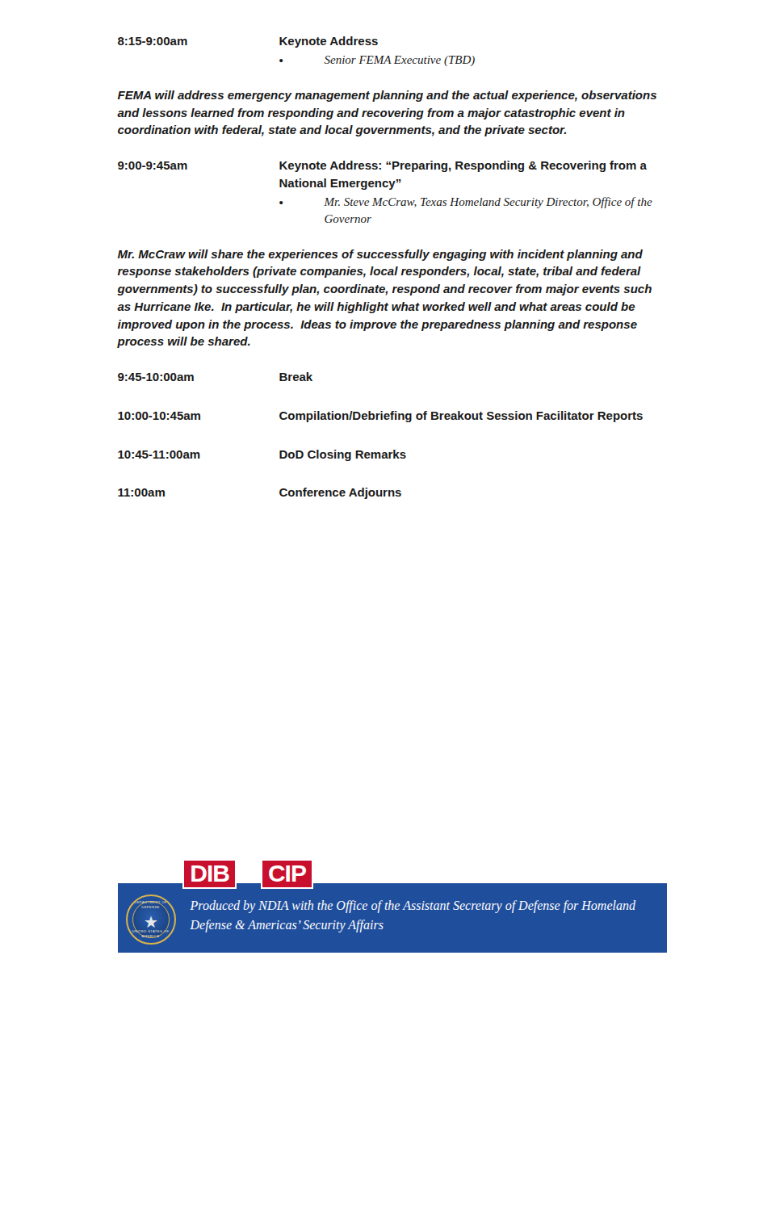| 8:15-9:00am | Keynote Address Senior FEMA Executive (TBD) |
FEMA will address emergency management planning and the actual experience, observations and lessons learned from responding and recovering from a major catastrophic event in coordination with federal, state and local governments, and the private sector.
| 9:00-9:45am | Keynote Address: “Preparing, Responding & Recovering from a National Emergency” Mr. Steve McCraw, Texas Homeland Security Director, Office of the Governor |
Mr. McCraw will share the experiences of successfully engaging with incident planning and response stakeholders (private companies, local responders, local, state, tribal and federal governments) to successfully plan, coordinate, respond and recover from major events such as Hurricane Ike. In particular, he will highlight what worked well and what areas could be improved upon in the process. Ideas to improve the preparedness planning and response process will be shared.
| 9:45-10:00am | Break |
| 10:00-10:45am | Compilation/Debriefing of Breakout Session Facilitator Reports |
| 10:45-11:00am | DoD Closing Remarks |
| 11:00am | Conference Adjourns |
2009DIB★CIP
DEPARTMENT OF DEFENSE
★
UNITED STATES OF AMERICA
Produced by NDIA with the Office of the Assistant Secretary of Defense for Homeland Defense & Americas’ Security Affairs